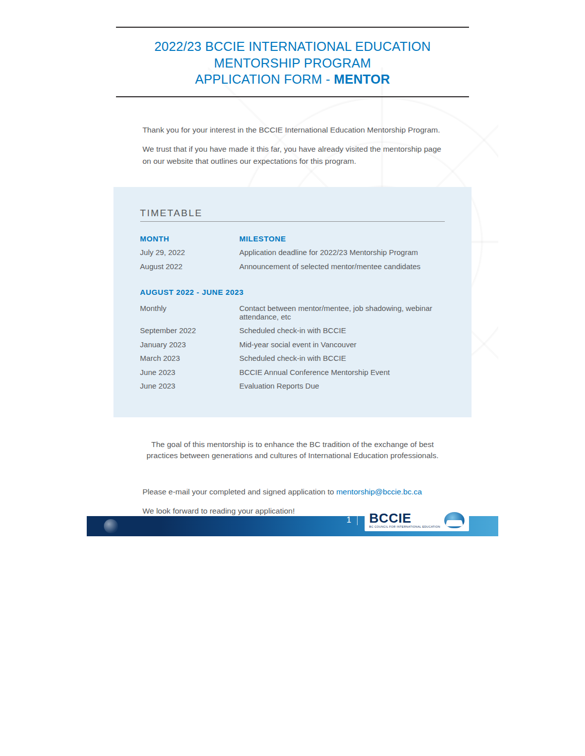2022/23 BCCIE International Education Mentorship Program
Application Form - Mentor
Thank you for your interest in the BCCIE International Education Mentorship Program.
We trust that if you have made it this far, you have already visited the mentorship page on our website that outlines our expectations for this program.
Timetable
| Month | Milestone |
| --- | --- |
| July 29, 2022 | Application deadline for 2022/23 Mentorship Program |
| August 2022 | Announcement of selected mentor/mentee candidates |
| August 2022 - June 2023 |
| Monthly | Contact between mentor/mentee, job shadowing, webinar attendance, etc |
| September 2022 | Scheduled check-in with BCCIE |
| January 2023 | Mid-year social event in Vancouver |
| March 2023 | Scheduled check-in with BCCIE |
| June 2023 | BCCIE Annual Conference Mentorship Event |
| June 2023 | Evaluation Reports Due |
The goal of this mentorship is to enhance the BC tradition of the exchange of best practices between generations and cultures of International Education professionals.
Please e-mail your completed and signed application to mentorship@bccie.bc.ca
We look forward to reading your application!
1
BCCIE BC Council for International Education